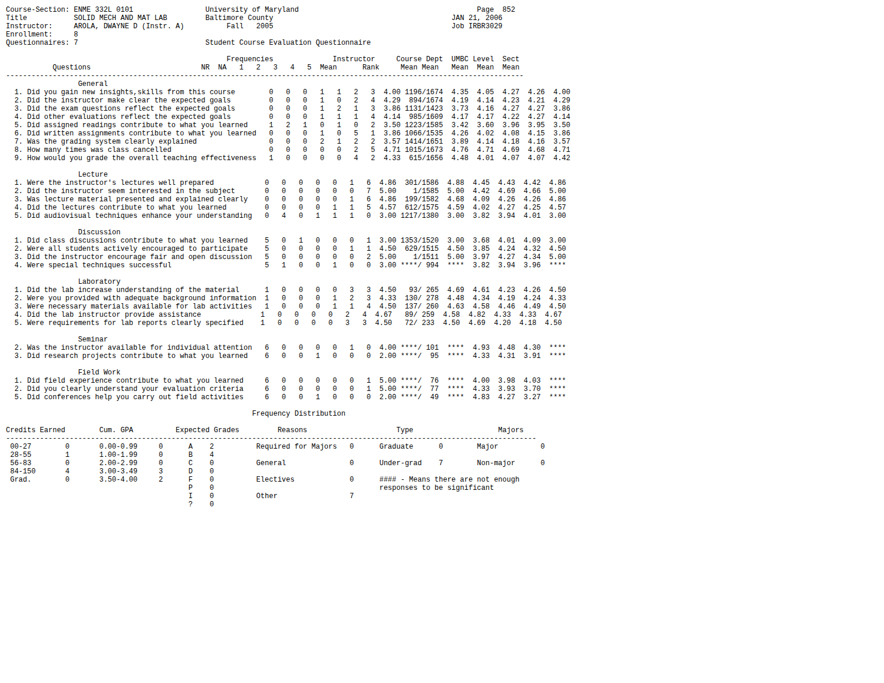Course-Section: ENME 332L 0101                 University of Maryland                                          Page  852
Title           SOLID MECH AND MAT LAB         Baltimore County                                          JAN 21, 2006
Instructor:     AROLA, DWAYNE D (Instr. A)          Fall   2005                                          Job IRBR3029
Enrollment:     8
Questionnaires: 7                              Student Course Evaluation Questionnaire

                                                    Frequencies              Instructor     Course Dept  UMBC Level  Sect
           Questions                          NR  NA   1   2   3   4   5  Mean      Rank     Mean Mean   Mean  Mean  Mean
--------------------------------------------------------------------------------------------------------------------------
                 General
  1. Did you gain new insights,skills from this course        0   0   0   1   1   2   3  4.00 1196/1674  4.35  4.05  4.27  4.26  4.00
  2. Did the instructor make clear the expected goals         0   0   0   1   0   2   4  4.29  894/1674  4.19  4.14  4.23  4.21  4.29
  3. Did the exam questions reflect the expected goals        0   0   0   1   2   1   3  3.86 1131/1423  3.73  4.16  4.27  4.27  3.86
  4. Did other evaluations reflect the expected goals         0   0   0   1   1   1   4  4.14  985/1609  4.17  4.17  4.22  4.27  4.14
  5. Did assigned readings contribute to what you learned     1   2   1   0   1   0   2  3.50 1223/1585  3.42  3.60  3.96  3.95  3.50
  6. Did written assignments contribute to what you learned   0   0   0   1   0   5   1  3.86 1066/1535  4.26  4.02  4.08  4.15  3.86
  7. Was the grading system clearly explained                 0   0   0   2   1   2   2  3.57 1414/1651  3.89  4.14  4.18  4.16  3.57
  8. How many times was class cancelled                       0   0   0   0   0   2   5  4.71 1015/1673  4.76  4.71  4.69  4.68  4.71
  9. How would you grade the overall teaching effectiveness   1   0   0   0   0   4   2  4.33  615/1656  4.48  4.01  4.07  4.07  4.42

                 Lecture
  1. Were the instructor's lectures well prepared            0   0   0   0   0   1   6  4.86  301/1586  4.88  4.45  4.43  4.42  4.86
  2. Did the instructor seem interested in the subject       0   0   0   0   0   0   7  5.00    1/1585  5.00  4.42  4.69  4.66  5.00
  3. Was lecture material presented and explained clearly    0   0   0   0   0   1   6  4.86  199/1582  4.68  4.09  4.26  4.26  4.86
  4. Did the lectures contribute to what you learned         0   0   0   0   1   1   5  4.57  612/1575  4.59  4.02  4.27  4.25  4.57
  5. Did audiovisual techniques enhance your understanding   0   4   0   1   1   1   0  3.00 1217/1380  3.00  3.82  3.94  4.01  3.00

                 Discussion
  1. Did class discussions contribute to what you learned    5   0   1   0   0   0   1  3.00 1353/1520  3.00  3.68  4.01  4.09  3.00
  2. Were all students actively encouraged to participate    5   0   0   0   0   1   1  4.50  629/1515  4.50  3.85  4.24  4.32  4.50
  3. Did the instructor encourage fair and open discussion   5   0   0   0   0   0   2  5.00    1/1511  5.00  3.97  4.27  4.34  5.00
  4. Were special techniques successful                      5   1   0   0   1   0   0  3.00 ****/ 994  ****  3.82  3.94  3.96  ****

                 Laboratory
  1. Did the lab increase understanding of the material      1   0   0   0   0   3   3  4.50   93/ 265  4.69  4.61  4.23  4.26  4.50
  2. Were you provided with adequate background information  1   0   0   0   1   2   3  4.33  130/ 278  4.48  4.34  4.19  4.24  4.33
  3. Were necessary materials available for lab activities   1   0   0   0   1   1   4  4.50  137/ 260  4.63  4.58  4.46  4.49  4.50
  4. Did the lab instructor provide assistance              1   0   0   0   0   2   4  4.67   89/ 259  4.58  4.82  4.33  4.33  4.67
  5. Were requirements for lab reports clearly specified    1   0   0   0   0   3   3  4.50   72/ 233  4.50  4.69  4.20  4.18  4.50

                 Seminar
  2. Was the instructor available for individual attention   6   0   0   0   0   1   0  4.00 ****/ 101  ****  4.93  4.48  4.30  ****
  3. Did research projects contribute to what you learned    6   0   0   1   0   0   0  2.00 ****/  95  ****  4.33  4.31  3.91  ****

                 Field Work
  1. Did field experience contribute to what you learned     6   0   0   0   0   0   1  5.00 ****/  76  ****  4.00  3.98  4.03  ****
  2. Did you clearly understand your evaluation criteria     6   0   0   0   0   0   1  5.00 ****/  77  ****  4.33  3.93  3.70  ****
  5. Did conferences help you carry out field activities     6   0   0   1   0   0   0  2.00 ****/  49  ****  4.83  4.27  3.27  ****

                                                          Frequency Distribution

Credits Earned        Cum. GPA          Expected Grades         Reasons                     Type                    Majors
-----------------------------------------------------------------------------------------------------------------------------
 00-27        0       0.00-0.99     0      A    2          Required for Majors   0      Graduate      0        Major          0
 28-55        1       1.00-1.99     0      B    4
 56-83        0       2.00-2.99     0      C    0          General               0      Under-grad    7        Non-major      0
 84-150       4       3.00-3.49     3      D    0
 Grad.        0       3.50-4.00     2      F    0          Electives             0      #### - Means there are not enough
                                           P    0                                       responses to be significant
                                           I    0          Other                 7
                                           ?    0